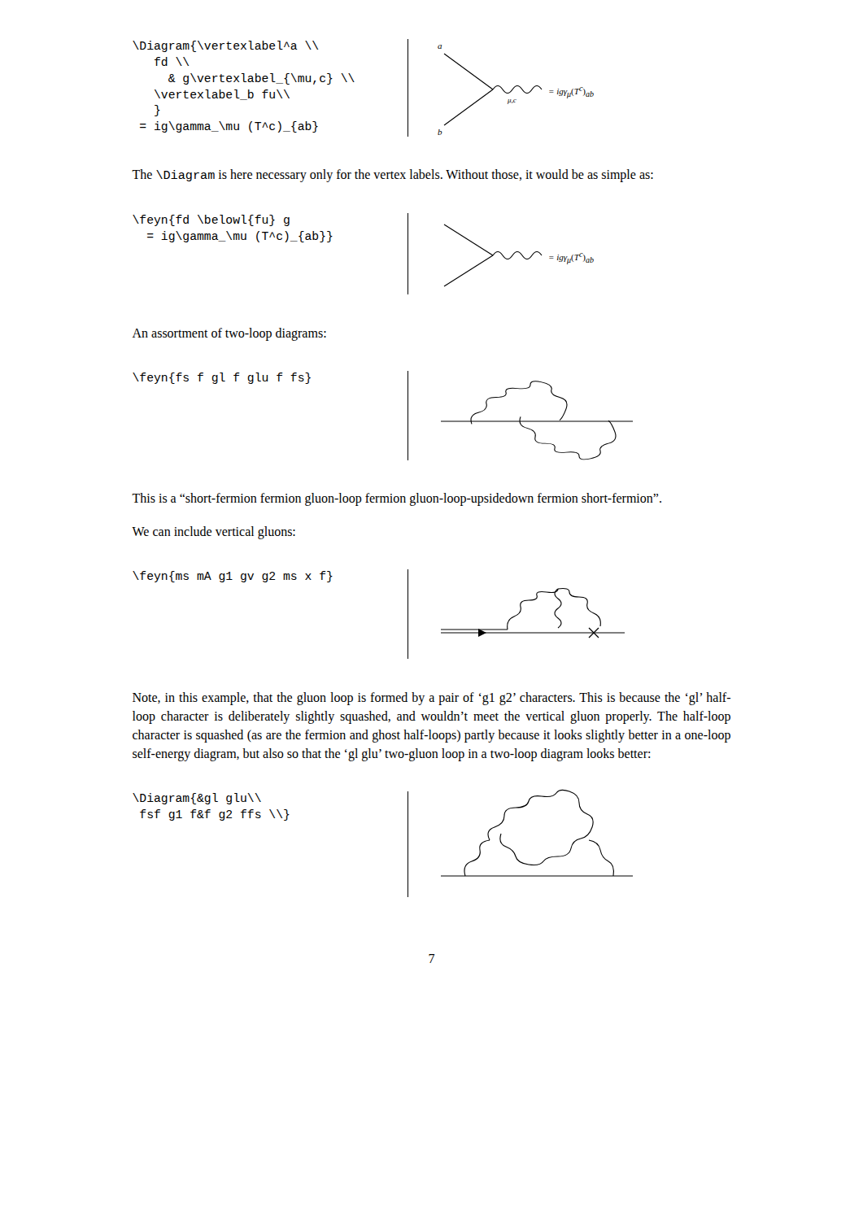\Diagram{\vertexlabel^a \\
   fd \\
     & g\vertexlabel_{\mu,c} \\
   \vertexlabel_b fu\\
   }
 = ig\gamma_\mu (T^c)_{ab}
a b μ,c = igγμ(Tc)ab
The \Diagram is here necessary only for the vertex labels. Without those, it would be as simple as:
\feyn{fd \belowl{fu} g
  = ig\gamma_\mu (T^c)_{ab}}
= igγμ(Tc)ab
An assortment of two-loop diagrams:
\feyn{fs f gl f glu f fs}
This is a “short-fermion fermion gluon-loop fermion gluon-loop-upsidedown fermion short-fermion”.
We can include vertical gluons:
\feyn{ms mA g1 gv g2 ms x f}
Note, in this example, that the gluon loop is formed by a pair of ‘g1 g2’ characters. This is because the ‘gl’ half-loop character is deliberately slightly squashed, and wouldn’t meet the vertical gluon properly. The half-loop character is squashed (as are the fermion and ghost half-loops) partly because it looks slightly better in a one-loop self-energy diagram, but also so that the ‘gl glu’ two-gluon loop in a two-loop diagram looks better:
\Diagram{&gl glu\\
 fsf g1 f&f g2 ffs \\}
7